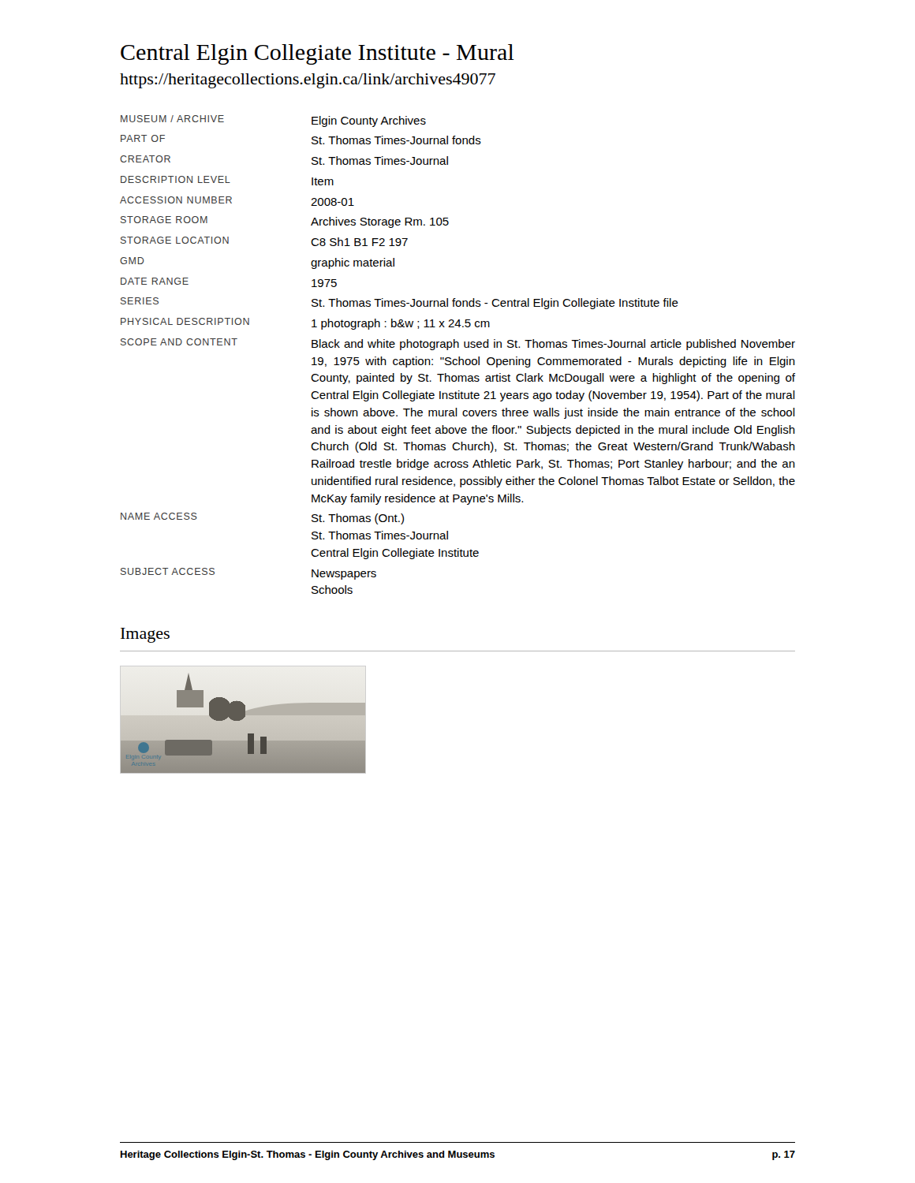Central Elgin Collegiate Institute - Mural
https://heritagecollections.elgin.ca/link/archives49077
| Museum / Archive | Elgin County Archives |
| Part of | St. Thomas Times-Journal fonds |
| Creator | St. Thomas Times-Journal |
| Description Level | Item |
| Accession Number | 2008-01 |
| Storage Room | Archives Storage Rm. 105 |
| Storage Location | C8 Sh1 B1 F2 197 |
| GMD | graphic material |
| Date Range | 1975 |
| Series | St. Thomas Times-Journal fonds - Central Elgin Collegiate Institute file |
| Physical Description | 1 photograph : b&w ; 11 x 24.5 cm |
| Scope and Content | Black and white photograph used in St. Thomas Times-Journal article published November 19, 1975 with caption: "School Opening Commemorated - Murals depicting life in Elgin County, painted by St. Thomas artist Clark McDougall were a highlight of the opening of Central Elgin Collegiate Institute 21 years ago today (November 19, 1954). Part of the mural is shown above. The mural covers three walls just inside the main entrance of the school and is about eight feet above the floor." Subjects depicted in the mural include Old English Church (Old St. Thomas Church), St. Thomas; the Great Western/Grand Trunk/Wabash Railroad trestle bridge across Athletic Park, St. Thomas; Port Stanley harbour; and the an unidentified rural residence, possibly either the Colonel Thomas Talbot Estate or Selldon, the McKay family residence at Payne's Mills. |
| Name Access | St. Thomas (Ont.) St. Thomas Times-Journal Central Elgin Collegiate Institute |
| Subject Access | Newspapers Schools |
Images
Elgin County
Archives
Heritage Collections Elgin-St. Thomas - Elgin County Archives and Museums p. 17